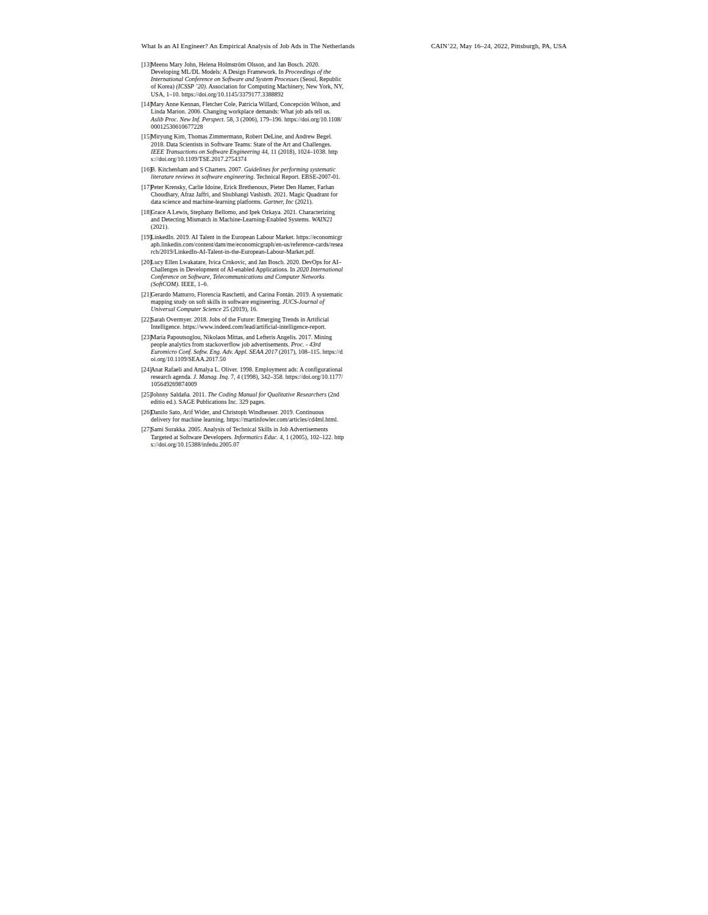What Is an AI Engineer? An Empirical Analysis of Job Ads in The Netherlands
CAIN’22, May 16–24, 2022, Pittsburgh, PA, USA
[13] Meenu Mary John, Helena Holmström Olsson, and Jan Bosch. 2020. Developing ML/DL Models: A Design Framework. In Proceedings of the International Conference on Software and System Processes (Seoul, Republic of Korea) (ICSSP ’20). Association for Computing Machinery, New York, NY, USA, 1–10. https://doi.org/10.1145/3379177.3388892
[14] Mary Anne Kennan, Fletcher Cole, Patricia Willard, Concepción Wilson, and Linda Marion. 2006. Changing workplace demands: What job ads tell us. Aslib Proc. New Inf. Perspect. 58, 3 (2006), 179–196. https://doi.org/10.1108/00012530610677228
[15] Miryung Kim, Thomas Zimmermann, Robert DeLine, and Andrew Begel. 2018. Data Scientists in Software Teams: State of the Art and Challenges. IEEE Transactions on Software Engineering 44, 11 (2018), 1024–1038. https://doi.org/10.1109/TSE.2017.2754374
[16] B. Kitchenham and S Charters. 2007. Guidelines for performing systematic literature reviews in software engineering. Technical Report. EBSE-2007-01.
[17] Peter Krensky, Carlie Idoine, Erick Brethenoux, Pieter Den Hamer, Farhan Choudhary, Afraz Jaffri, and Shubhangi Vashisth. 2021. Magic Quadrant for data science and machine-learning platforms. Gartner, Inc (2021).
[18] Grace A Lewis, Stephany Bellomo, and Ipek Ozkaya. 2021. Characterizing and Detecting Mismatch in Machine-Learning-Enabled Systems. WAIN21 (2021).
[19] LinkedIn. 2019. AI Talent in the European Labour Market. https://economicgraph.linkedin.com/content/dam/me/economicgraph/en-us/reference-cards/research/2019/LinkedIn-AI-Talent-in-the-European-Labour-Market.pdf.
[20] Lucy Ellen Lwakatare, Ivica Crnkovic, and Jan Bosch. 2020. DevOps for AI–Challenges in Development of AI-enabled Applications. In 2020 International Conference on Software, Telecommunications and Computer Networks (SoftCOM). IEEE, 1–6.
[21] Gerardo Matturro, Florencia Raschetti, and Carina Fontán. 2019. A systematic mapping study on soft skills in software engineering. JUCS-Journal of Universal Computer Science 25 (2019), 16.
[22] Sarah Overmyer. 2018. Jobs of the Future: Emerging Trends in Artificial Intelligence. https://www.indeed.com/lead/artificial-intelligence-report.
[23] Maria Papoutsoglou, Nikolaos Mittas, and Lefteris Angelis. 2017. Mining people analytics from stackoverflow job advertisements. Proc. - 43rd Euromicro Conf. Softw. Eng. Adv. Appl. SEAA 2017 (2017), 108–115. https://doi.org/10.1109/SEAA.2017.50
[24] Anat Rafaeli and Amalya L. Oliver. 1998. Employment ads: A configurational research agenda. J. Manag. Inq. 7, 4 (1998), 342–358. https://doi.org/10.1177/105649269874009
[25] Johnny Saldaña. 2011. The Coding Manual for Qualitative Researchers (2nd editio ed.). SAGE Publications Inc. 329 pages.
[26] Danilo Sato, Arif Wider, and Christoph Windheuser. 2019. Continuous delivery for machine learning. https://martinfowler.com/articles/cd4ml.html.
[27] Sami Surakka. 2005. Analysis of Technical Skills in Job Advertisements Targeted at Software Developers. Informatics Educ. 4, 1 (2005), 102–122. https://doi.org/10.15388/infedu.2005.07